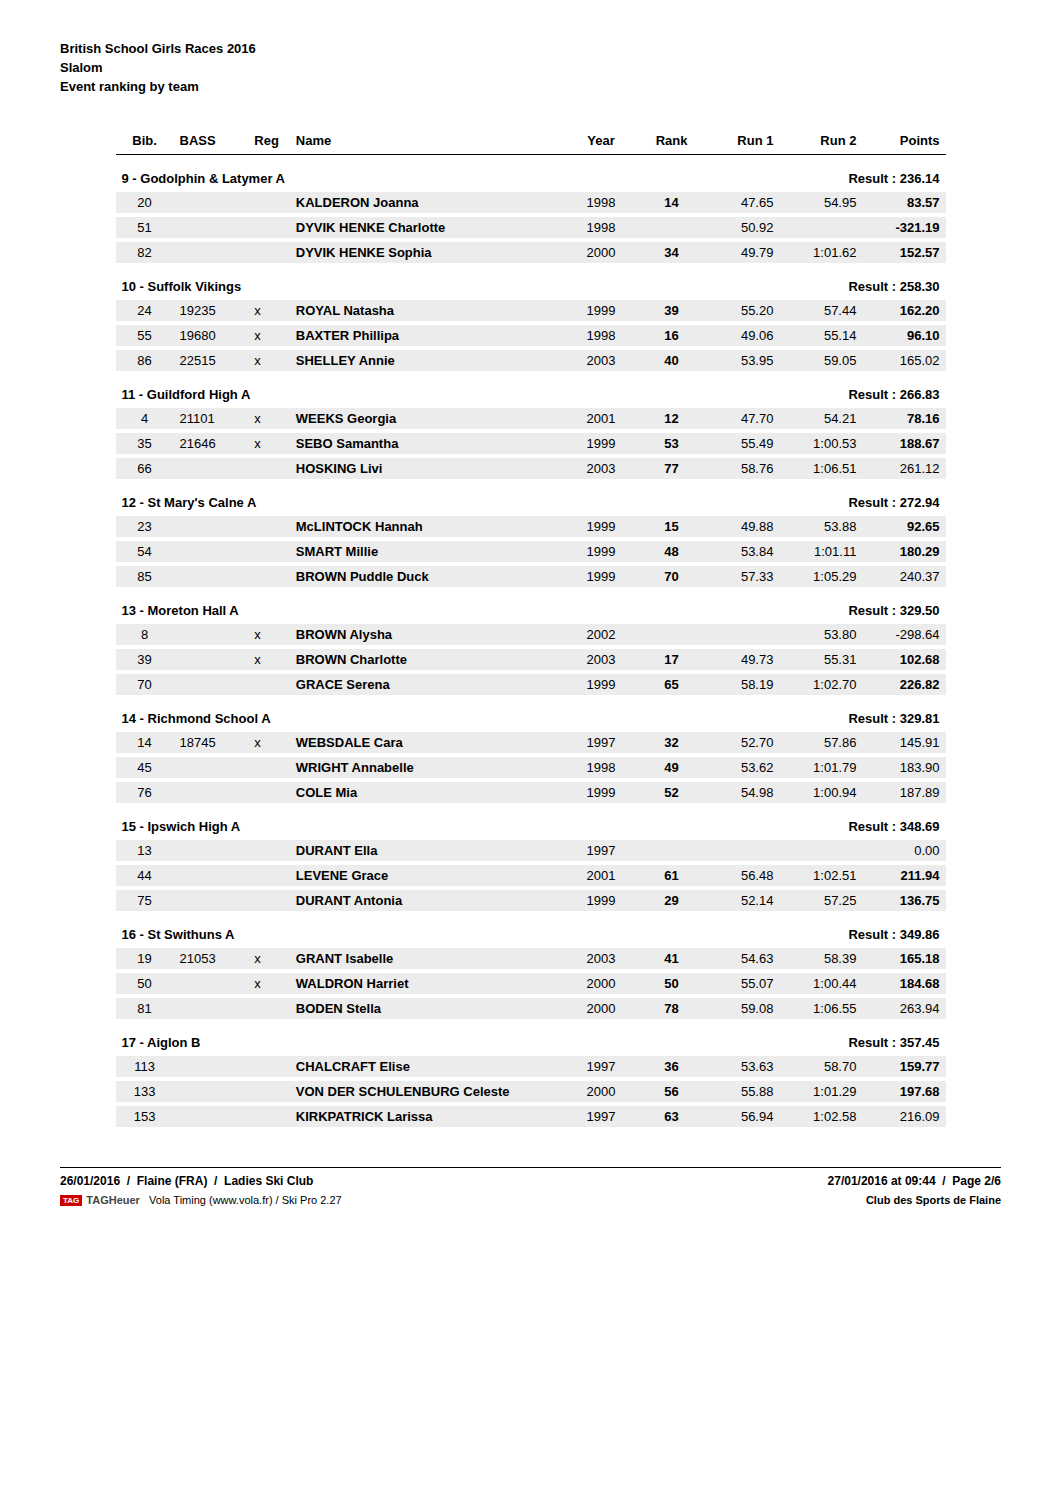British School Girls Races 2016
Slalom
Event ranking by team
| Bib. | BASS | Reg | Name | Year | Rank | Run 1 | Run 2 | Points |
| --- | --- | --- | --- | --- | --- | --- | --- | --- |
| 9 - Godolphin & Latymer A | Result : 236.14 |
| 20 | | | KALDERON Joanna | 1998 | 14 | 47.65 | 54.95 | 83.57 |
| 51 | | | DYVIK HENKE Charlotte | 1998 | | 50.92 | | -321.19 |
| 82 | | | DYVIK HENKE Sophia | 2000 | 34 | 49.79 | 1:01.62 | 152.57 |
| 10 - Suffolk Vikings | Result : 258.30 |
| 24 | 19235 | x | ROYAL Natasha | 1999 | 39 | 55.20 | 57.44 | 162.20 |
| 55 | 19680 | x | BAXTER Phillipa | 1998 | 16 | 49.06 | 55.14 | 96.10 |
| 86 | 22515 | x | SHELLEY Annie | 2003 | 40 | 53.95 | 59.05 | 165.02 |
| 11 - Guildford High A | Result : 266.83 |
| 4 | 21101 | x | WEEKS Georgia | 2001 | 12 | 47.70 | 54.21 | 78.16 |
| 35 | 21646 | x | SEBO Samantha | 1999 | 53 | 55.49 | 1:00.53 | 188.67 |
| 66 | | | HOSKING Livi | 2003 | 77 | 58.76 | 1:06.51 | 261.12 |
| 12 - St Mary's Calne A | Result : 272.94 |
| 23 | | | McLINTOCK Hannah | 1999 | 15 | 49.88 | 53.88 | 92.65 |
| 54 | | | SMART Millie | 1999 | 48 | 53.84 | 1:01.11 | 180.29 |
| 85 | | | BROWN Puddle Duck | 1999 | 70 | 57.33 | 1:05.29 | 240.37 |
| 13 - Moreton Hall A | Result : 329.50 |
| 8 | | x | BROWN Alysha | 2002 | | | 53.80 | -298.64 |
| 39 | | x | BROWN Charlotte | 2003 | 17 | 49.73 | 55.31 | 102.68 |
| 70 | | | GRACE Serena | 1999 | 65 | 58.19 | 1:02.70 | 226.82 |
| 14 - Richmond School A | Result : 329.81 |
| 14 | 18745 | x | WEBSDALE Cara | 1997 | 32 | 52.70 | 57.86 | 145.91 |
| 45 | | | WRIGHT Annabelle | 1998 | 49 | 53.62 | 1:01.79 | 183.90 |
| 76 | | | COLE Mia | 1999 | 52 | 54.98 | 1:00.94 | 187.89 |
| 15 - Ipswich High A | Result : 348.69 |
| 13 | | | DURANT Ella | 1997 | | | | 0.00 |
| 44 | | | LEVENE Grace | 2001 | 61 | 56.48 | 1:02.51 | 211.94 |
| 75 | | | DURANT Antonia | 1999 | 29 | 52.14 | 57.25 | 136.75 |
| 16 - St Swithuns A | Result : 349.86 |
| 19 | 21053 | x | GRANT Isabelle | 2003 | 41 | 54.63 | 58.39 | 165.18 |
| 50 | | x | WALDRON Harriet | 2000 | 50 | 55.07 | 1:00.44 | 184.68 |
| 81 | | | BODEN Stella | 2000 | 78 | 59.08 | 1:06.55 | 263.94 |
| 17 - Aiglon B | Result : 357.45 |
| 113 | | | CHALCRAFT Elise | 1997 | 36 | 53.63 | 58.70 | 159.77 |
| 133 | | | VON DER SCHULENBURG Celeste | 2000 | 56 | 55.88 | 1:01.29 | 197.68 |
| 153 | | | KIRKPATRICK Larissa | 1997 | 63 | 56.94 | 1:02.58 | 216.09 |
26/01/2016 / Flaine (FRA) / Ladies Ski Club
27/01/2016 at 09:44 / Page 2/6
TAGTAGHeuer Vola Timing (www.vola.fr) / Ski Pro 2.27
Club des Sports de Flaine